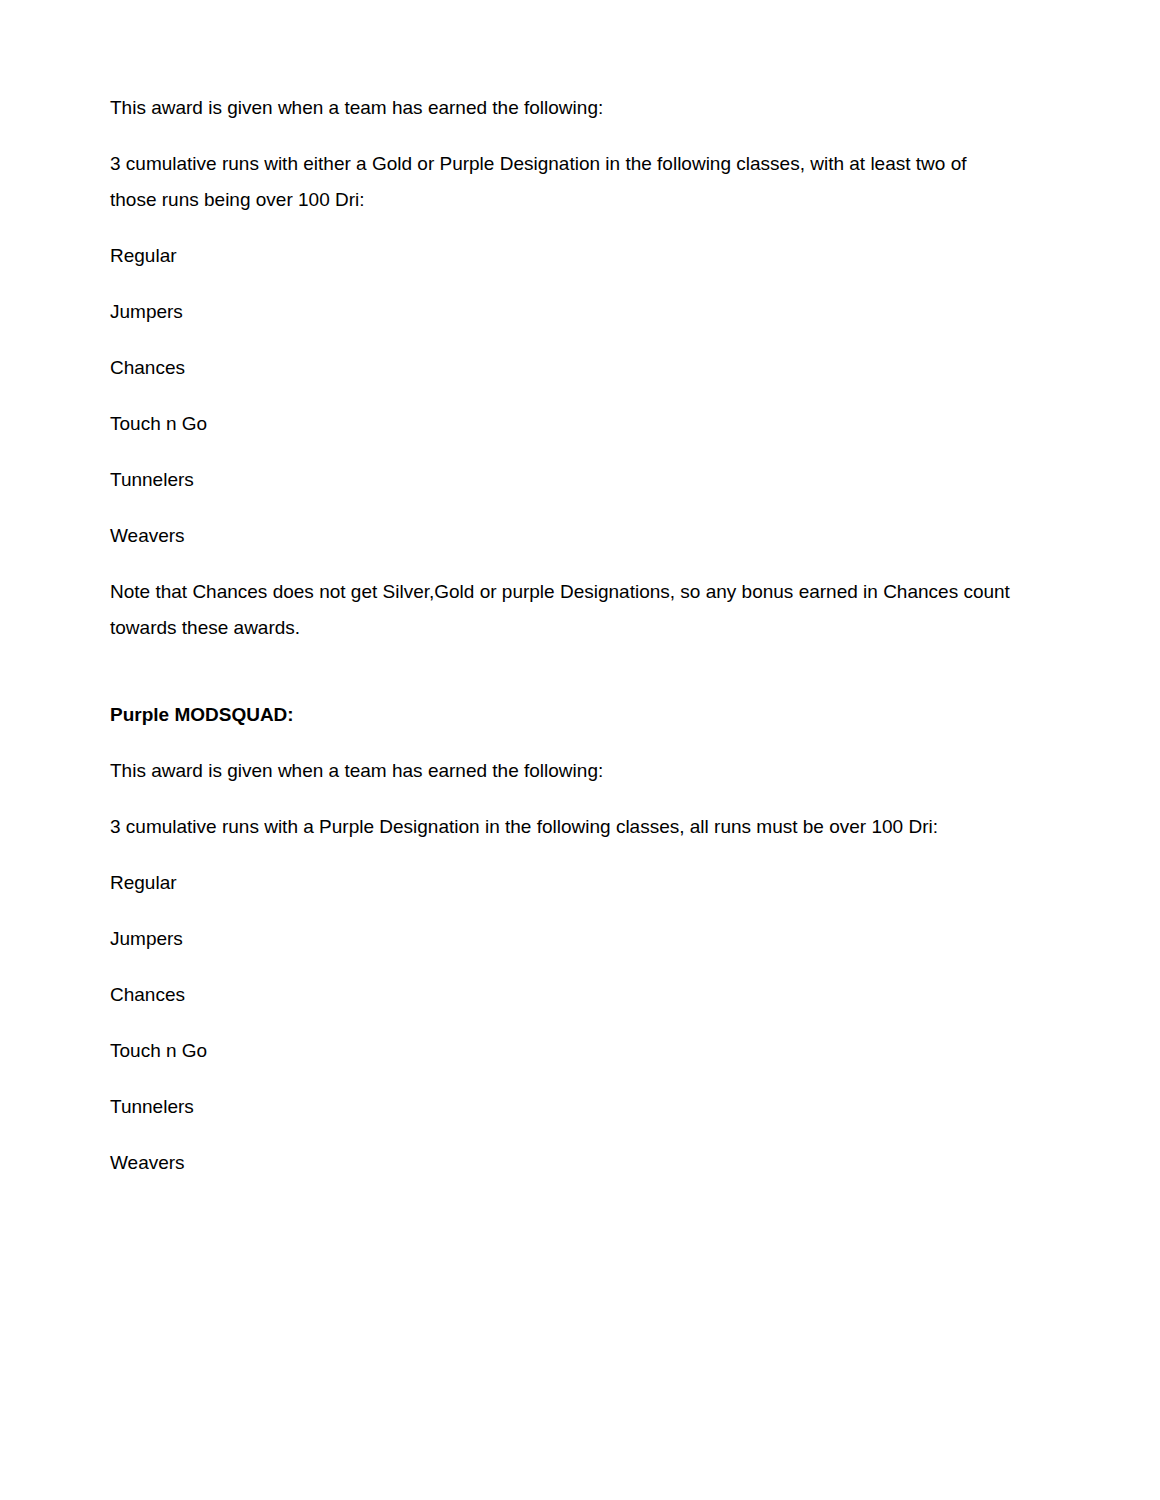This award is given when a team has earned the following:
3 cumulative runs with either a Gold or Purple Designation in the following classes, with at least two of those runs being over 100 Dri:
Regular
Jumpers
Chances
Touch n Go
Tunnelers
Weavers
Note that Chances does not get Silver,Gold or purple Designations, so any bonus earned in Chances count towards these awards.
Purple MODSQUAD:
This award is given when a team has earned the following:
3 cumulative runs with a Purple Designation in the following classes, all runs must be over 100 Dri:
Regular
Jumpers
Chances
Touch n Go
Tunnelers
Weavers